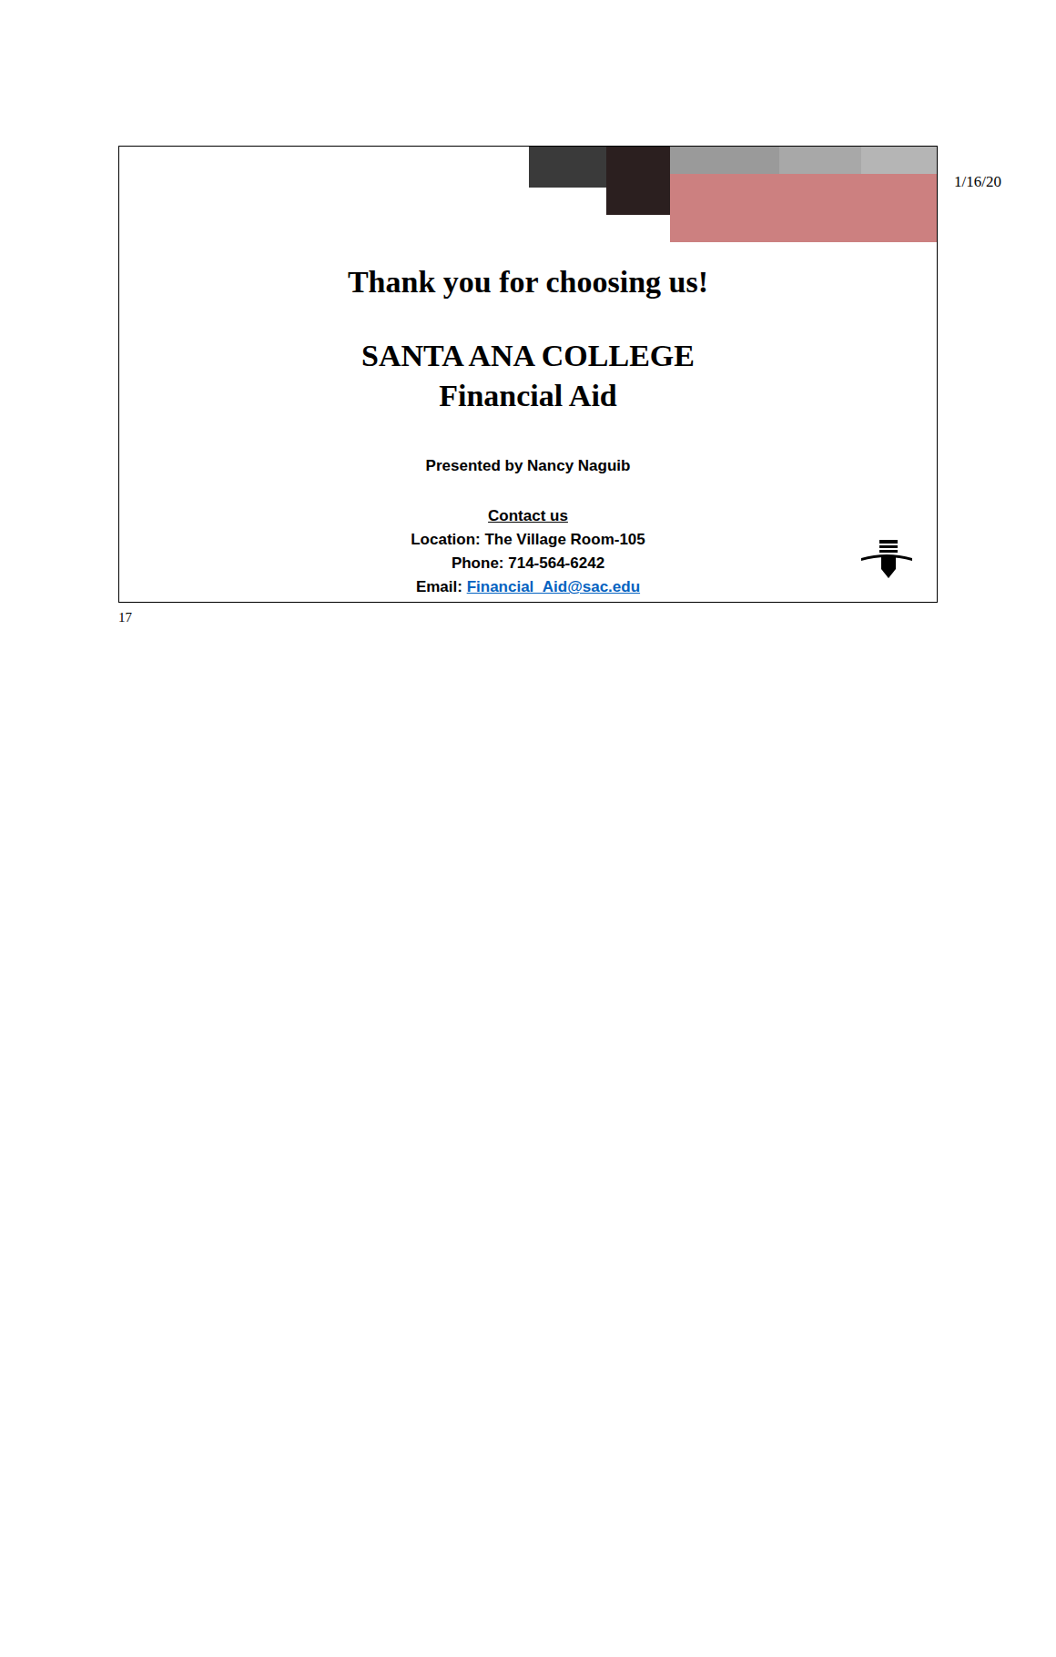1/16/20
Thank you for choosing us!
SANTA ANA COLLEGE
Financial Aid
Presented by Nancy Naguib
Contact us
Location: The Village Room-105
Phone: 714-564-6242
Email: Financial_Aid@sac.edu
17
9